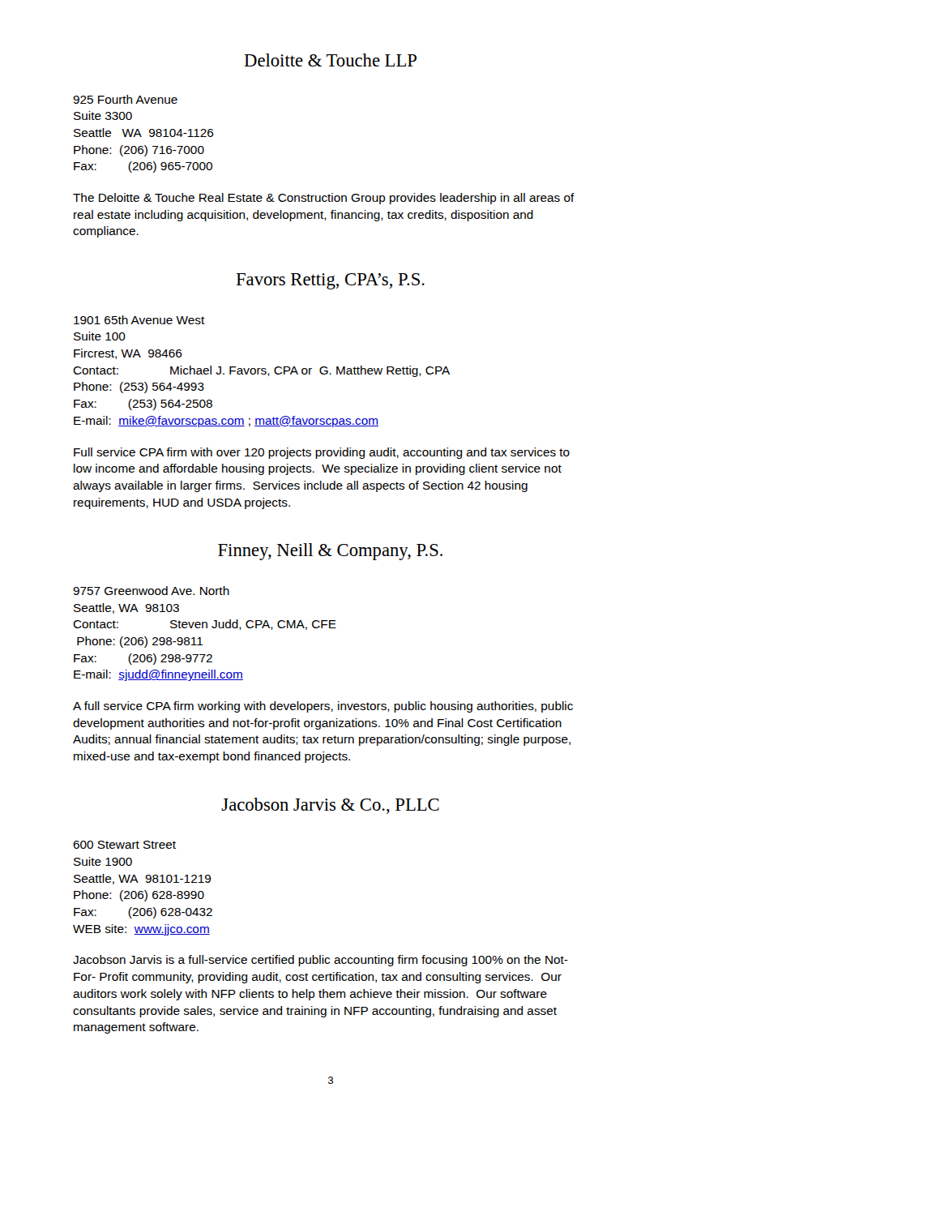Deloitte & Touche LLP
925 Fourth Avenue
Suite 3300
Seattle WA 98104-1126
Phone: (206) 716-7000
Fax: (206) 965-7000
The Deloitte & Touche Real Estate & Construction Group provides leadership in all areas of real estate including acquisition, development, financing, tax credits, disposition and compliance.
Favors Rettig, CPA’s, P.S.
1901 65th Avenue West
Suite 100
Fircrest, WA 98466
Contact: Michael J. Favors, CPA or G. Matthew Rettig, CPA
Phone: (253) 564-4993
Fax: (253) 564-2508
E-mail: mike@favorscpas.com ; matt@favorscpas.com
Full service CPA firm with over 120 projects providing audit, accounting and tax services to low income and affordable housing projects. We specialize in providing client service not always available in larger firms. Services include all aspects of Section 42 housing requirements, HUD and USDA projects.
Finney, Neill & Company, P.S.
9757 Greenwood Ave. North
Seattle, WA 98103
Contact: Steven Judd, CPA, CMA, CFE
Phone: (206) 298-9811
Fax: (206) 298-9772
E-mail: sjudd@finneyneill.com
A full service CPA firm working with developers, investors, public housing authorities, public development authorities and not-for-profit organizations. 10% and Final Cost Certification Audits; annual financial statement audits; tax return preparation/consulting; single purpose, mixed-use and tax-exempt bond financed projects.
Jacobson Jarvis & Co., PLLC
600 Stewart Street
Suite 1900
Seattle, WA 98101-1219
Phone: (206) 628-8990
Fax: (206) 628-0432
WEB site: www.jjco.com
Jacobson Jarvis is a full-service certified public accounting firm focusing 100% on the Not-For- Profit community, providing audit, cost certification, tax and consulting services. Our auditors work solely with NFP clients to help them achieve their mission. Our software consultants provide sales, service and training in NFP accounting, fundraising and asset management software.
3